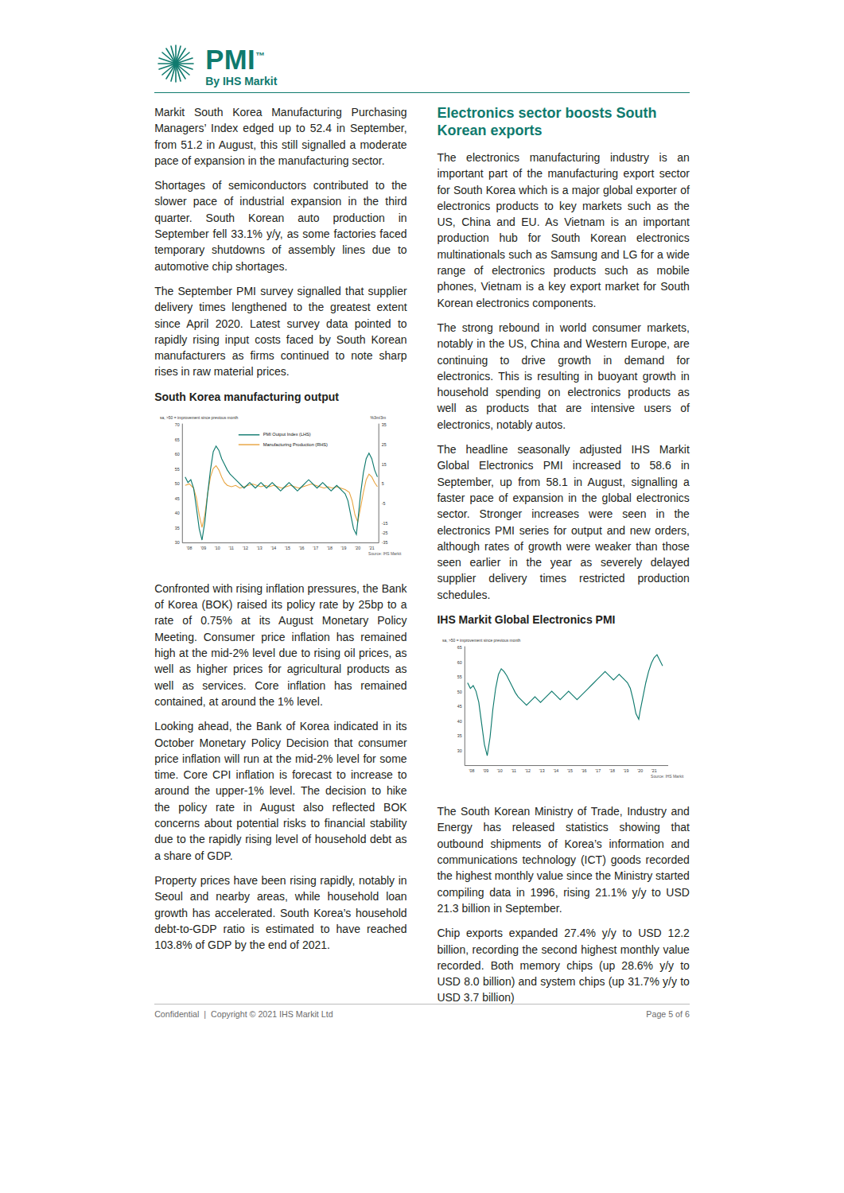PMI™
By IHS Markit
Markit South Korea Manufacturing Purchasing Managers’ Index edged up to 52.4 in September, from 51.2 in August, this still signalled a moderate pace of expansion in the manufacturing sector.
Shortages of semiconductors contributed to the slower pace of industrial expansion in the third quarter. South Korean auto production in September fell 33.1% y/y, as some factories faced temporary shutdowns of assembly lines due to automotive chip shortages.
The September PMI survey signalled that supplier delivery times lengthened to the greatest extent since April 2020. Latest survey data pointed to rapidly rising input costs faced by South Korean manufacturers as firms continued to note sharp rises in raw material prices.
South Korea manufacturing output
70 65 60 55 50 45 40 35 30 35 25 15 5 -5 -15 -25 -35 sa, >50 = improvement since previous month %3m/3m PMI Output Index (LHS) Manufacturing Production (RHS) '08 '09 '10 '11 '12 '13 '14 '15 '16 '17 '18 '19 '20 '21 Source: IHS Markit
Confronted with rising inflation pressures, the Bank of Korea (BOK) raised its policy rate by 25bp to a rate of 0.75% at its August Monetary Policy Meeting. Consumer price inflation has remained high at the mid-2% level due to rising oil prices, as well as higher prices for agricultural products as well as services. Core inflation has remained contained, at around the 1% level.
Looking ahead, the Bank of Korea indicated in its October Monetary Policy Decision that consumer price inflation will run at the mid-2% level for some time. Core CPI inflation is forecast to increase to around the upper-1% level. The decision to hike the policy rate in August also reflected BOK concerns about potential risks to financial stability due to the rapidly rising level of household debt as a share of GDP.
Property prices have been rising rapidly, notably in Seoul and nearby areas, while household loan growth has accelerated. South Korea’s household debt-to-GDP ratio is estimated to have reached 103.8% of GDP by the end of 2021.
Electronics sector boosts South Korean exports
The electronics manufacturing industry is an important part of the manufacturing export sector for South Korea which is a major global exporter of electronics products to key markets such as the US, China and EU. As Vietnam is an important production hub for South Korean electronics multinationals such as Samsung and LG for a wide range of electronics products such as mobile phones, Vietnam is a key export market for South Korean electronics components.
The strong rebound in world consumer markets, notably in the US, China and Western Europe, are continuing to drive growth in demand for electronics. This is resulting in buoyant growth in household spending on electronics products as well as products that are intensive users of electronics, notably autos.
The headline seasonally adjusted IHS Markit Global Electronics PMI increased to 58.6 in September, up from 58.1 in August, signalling a faster pace of expansion in the global electronics sector. Stronger increases were seen in the electronics PMI series for output and new orders, although rates of growth were weaker than those seen earlier in the year as severely delayed supplier delivery times restricted production schedules.
IHS Markit Global Electronics PMI
65 60 55 50 45 40 35 30 sa, >50 = improvement since previous month '08 '09 '10 '11 '12 '13 '14 '15 '16 '17 '18 '19 '20 '21 Source: IHS Markit
The South Korean Ministry of Trade, Industry and Energy has released statistics showing that outbound shipments of Korea’s information and communications technology (ICT) goods recorded the highest monthly value since the Ministry started compiling data in 1996, rising 21.1% y/y to USD 21.3 billion in September.
Chip exports expanded 27.4% y/y to USD 12.2 billion, recording the second highest monthly value recorded. Both memory chips (up 28.6% y/y to USD 8.0 billion) and system chips (up 31.7% y/y to USD 3.7 billion)
Confidential | Copyright © 2021 IHS Markit Ltd
Page 5 of 6